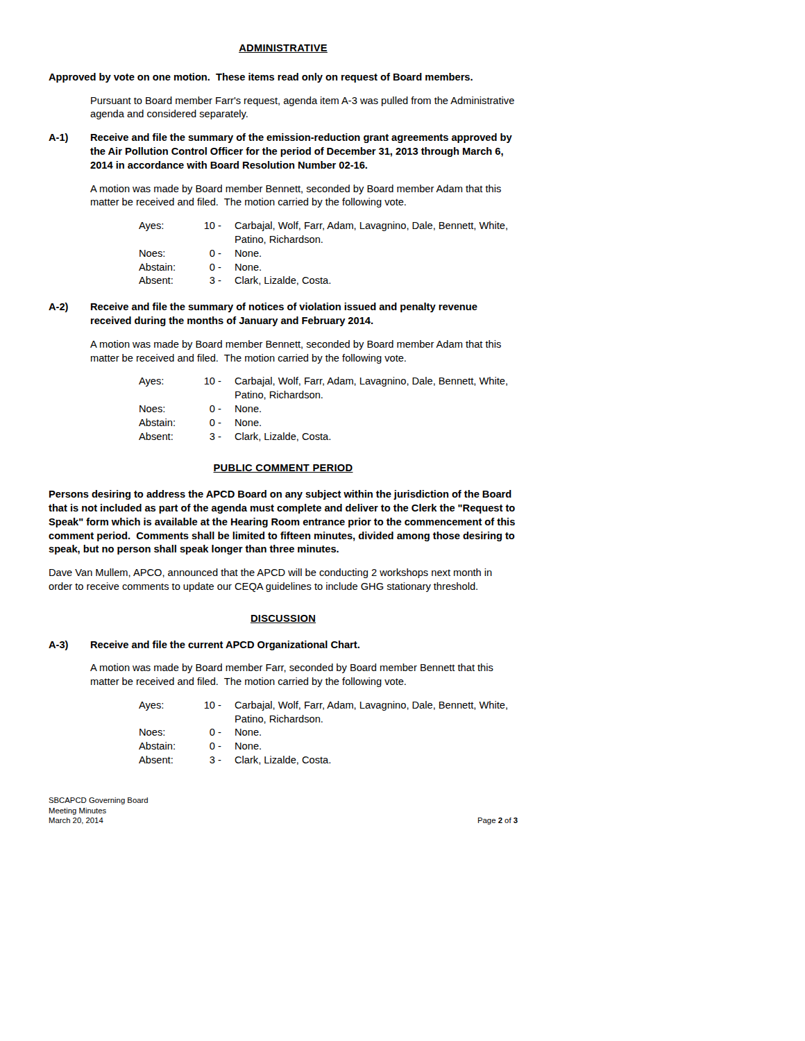ADMINISTRATIVE
Approved by vote on one motion. These items read only on request of Board members.
Pursuant to Board member Farr's request, agenda item A-3 was pulled from the Administrative agenda and considered separately.
A-1) Receive and file the summary of the emission-reduction grant agreements approved by the Air Pollution Control Officer for the period of December 31, 2013 through March 6, 2014 in accordance with Board Resolution Number 02-16.
A motion was made by Board member Bennett, seconded by Board member Adam that this matter be received and filed. The motion carried by the following vote.
| Ayes: | 10 | - | Carbajal, Wolf, Farr, Adam, Lavagnino, Dale, Bennett, White, Patino, Richardson. |
| Noes: | 0 | - | None. |
| Abstain: | 0 | - | None. |
| Absent: | 3 | - | Clark, Lizalde, Costa. |
A-2) Receive and file the summary of notices of violation issued and penalty revenue received during the months of January and February 2014.
A motion was made by Board member Bennett, seconded by Board member Adam that this matter be received and filed. The motion carried by the following vote.
| Ayes: | 10 | - | Carbajal, Wolf, Farr, Adam, Lavagnino, Dale, Bennett, White, Patino, Richardson. |
| Noes: | 0 | - | None. |
| Abstain: | 0 | - | None. |
| Absent: | 3 | - | Clark, Lizalde, Costa. |
PUBLIC COMMENT PERIOD
Persons desiring to address the APCD Board on any subject within the jurisdiction of the Board that is not included as part of the agenda must complete and deliver to the Clerk the "Request to Speak" form which is available at the Hearing Room entrance prior to the commencement of this comment period. Comments shall be limited to fifteen minutes, divided among those desiring to speak, but no person shall speak longer than three minutes.
Dave Van Mullem, APCO, announced that the APCD will be conducting 2 workshops next month in order to receive comments to update our CEQA guidelines to include GHG stationary threshold.
DISCUSSION
A-3) Receive and file the current APCD Organizational Chart.
A motion was made by Board member Farr, seconded by Board member Bennett that this matter be received and filed. The motion carried by the following vote.
| Ayes: | 10 | - | Carbajal, Wolf, Farr, Adam, Lavagnino, Dale, Bennett, White, Patino, Richardson. |
| Noes: | 0 | - | None. |
| Abstain: | 0 | - | None. |
| Absent: | 3 | - | Clark, Lizalde, Costa. |
SBCAPCD Governing Board
Meeting Minutes
March 20, 2014
Page 2 of 3